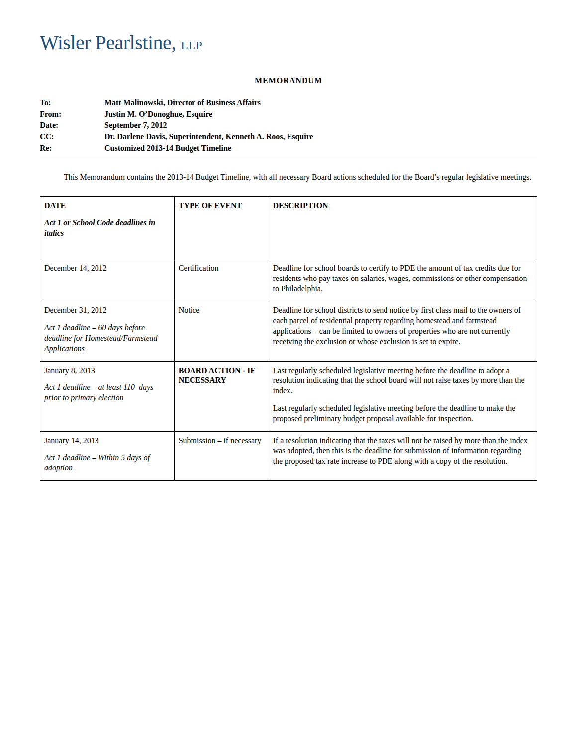Wisler Pearlstine, LLP
MEMORANDUM
| To: | Matt Malinowski, Director of Business Affairs |
| From: | Justin M. O’Donoghue, Esquire |
| Date: | September 7, 2012 |
| CC: | Dr. Darlene Davis, Superintendent, Kenneth A. Roos, Esquire |
| Re: | Customized 2013-14 Budget Timeline |
This Memorandum contains the 2013-14 Budget Timeline, with all necessary Board actions scheduled for the Board’s regular legislative meetings.
| DATE Act 1 or School Code deadlines in italics | TYPE OF EVENT | DESCRIPTION |
| --- | --- | --- |
| December 14, 2012 | Certification | Deadline for school boards to certify to PDE the amount of tax credits due for residents who pay taxes on salaries, wages, commissions or other compensation to Philadelphia. |
| December 31, 2012 Act 1 deadline – 60 days before deadline for Homestead/Farmstead Applications | Notice | Deadline for school districts to send notice by first class mail to the owners of each parcel of residential property regarding homestead and farmstead applications – can be limited to owners of properties who are not currently receiving the exclusion or whose exclusion is set to expire. |
| January 8, 2013 Act 1 deadline – at least 110 days prior to primary election | BOARD ACTION - IF NECESSARY | Last regularly scheduled legislative meeting before the deadline to adopt a resolution indicating that the school board will not raise taxes by more than the index. Last regularly scheduled legislative meeting before the deadline to make the proposed preliminary budget proposal available for inspection. |
| January 14, 2013 Act 1 deadline – Within 5 days of adoption | Submission – if necessary | If a resolution indicating that the taxes will not be raised by more than the index was adopted, then this is the deadline for submission of information regarding the proposed tax rate increase to PDE along with a copy of the resolution. |